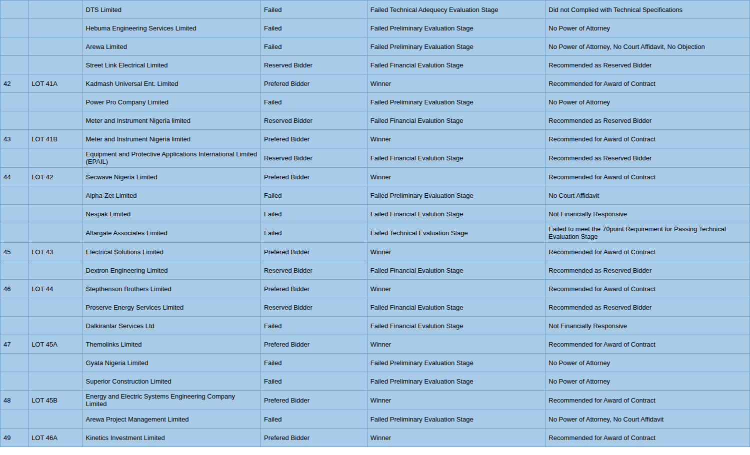| | | DTS Limited | Failed | Failed Technical Adequecy Evaluation Stage | Did not Complied with Technical Specifications |
| | | Hebuma Engineering Services Limited | Failed | Failed Preliminary Evaluation Stage | No Power of Attorney |
| | | Arewa Limited | Failed | Failed Preliminary Evaluation Stage | No Power of Attorney, No Court Affidavit, No Objection |
| | | Street Link Electrical Limited | Reserved Bidder | Failed Financial Evalution Stage | Recommended as Reserved Bidder |
| 42 | LOT 41A | Kadmash Universal Ent. Limited | Prefered Bidder | Winner | Recommended for Award of Contract |
| | | Power Pro Company Limited | Failed | Failed Preliminary Evaluation Stage | No Power of Attorney |
| | | Meter and Instrument Nigeria limited | Reserved Bidder | Failed Financial Evalution Stage | Recommended as Reserved Bidder |
| 43 | LOT 41B | Meter and Instrument Nigeria limited | Prefered Bidder | Winner | Recommended for Award of Contract |
| | | Equipment and Protective Applications International Limited (EPAIL) | Reserved Bidder | Failed Financial Evalution Stage | Recommended as Reserved Bidder |
| 44 | LOT 42 | Secwave Nigeria Limited | Prefered Bidder | Winner | Recommended for Award of Contract |
| | | Alpha-Zet Limited | Failed | Failed Preliminary Evaluation Stage | No Court Affidavit |
| | | Nespak Limited | Failed | Failed Financial Evalution Stage | Not Financially Responsive |
| | | Altargate Associates Limited | Failed | Failed Technical Evaluation Stage | Failed to meet the 70point Requirement for Passing Technical Evaluation Stage |
| 45 | LOT 43 | Electrical Solutions Limited | Prefered Bidder | Winner | Recommended for Award of Contract |
| | | Dextron Engineering Limited | Reserved Bidder | Failed Financial Evalution Stage | Recommended as Reserved Bidder |
| 46 | LOT 44 | Stepthenson Brothers Limited | Prefered Bidder | Winner | Recommended for Award of Contract |
| | | Proserve Energy Services Limited | Reserved Bidder | Failed Financial Evalution Stage | Recommended as Reserved Bidder |
| | | Dalkiranlar Services Ltd | Failed | Failed Financial Evalution Stage | Not Financially Responsive |
| 47 | LOT 45A | Themolinks Limited | Prefered Bidder | Winner | Recommended for Award of Contract |
| | | Gyata Nigeria Limited | Failed | Failed Preliminary Evaluation Stage | No Power of Attorney |
| | | Superior Construction Limited | Failed | Failed Preliminary Evaluation Stage | No Power of Attorney |
| 48 | LOT 45B | Energy and Electric Systems Engineering Company Limited | Prefered Bidder | Winner | Recommended for Award of Contract |
| | | Arewa Project Management Limited | Failed | Failed Preliminary Evaluation Stage | No Power of Attorney, No Court Affidavit |
| 49 | LOT 46A | Kinetics Investment Limited | Prefered Bidder | Winner | Recommended for Award of Contract |